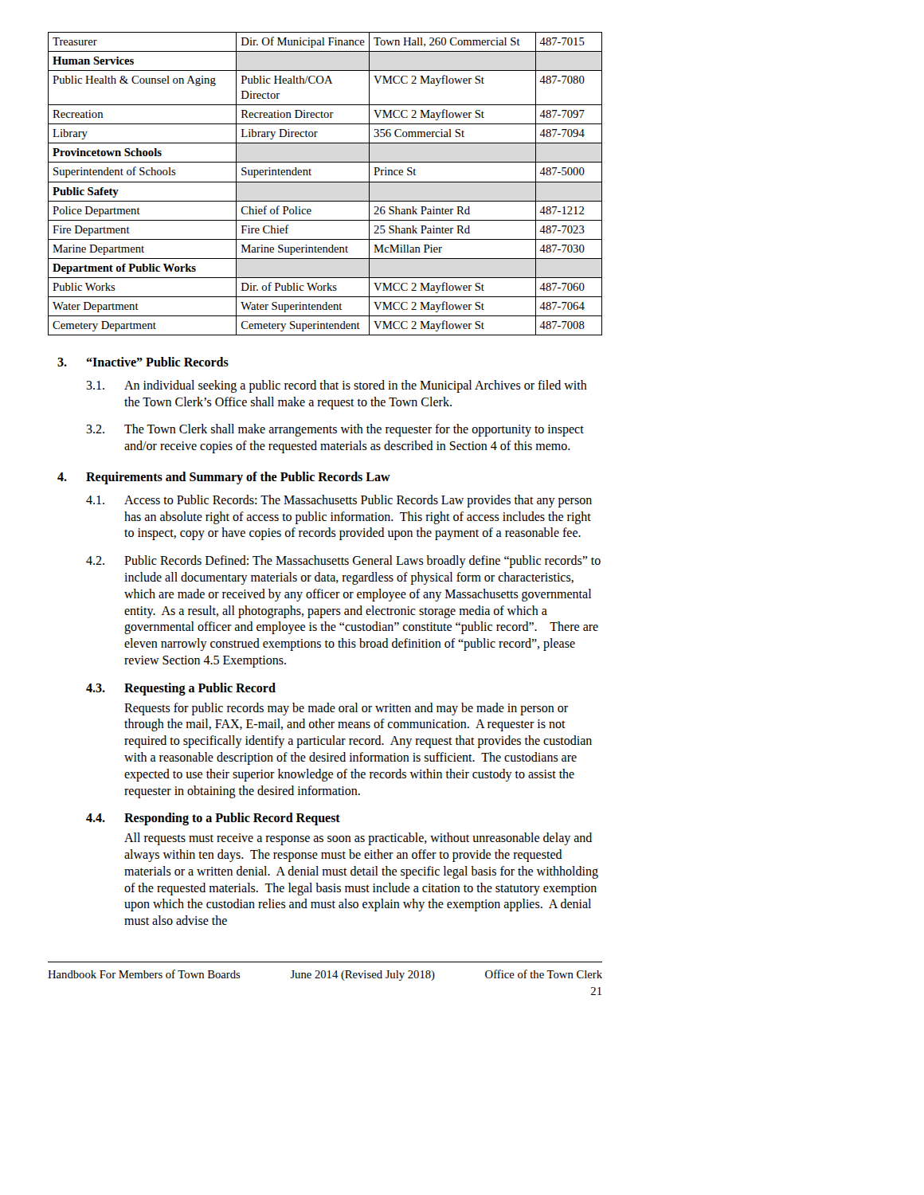| Treasurer | Dir. Of Municipal Finance | Town Hall, 260 Commercial St | 487-7015 |
| Human Services | | | |
| Public Health & Counsel on Aging | Public Health/COA Director | VMCC 2 Mayflower St | 487-7080 |
| Recreation | Recreation Director | VMCC 2 Mayflower St | 487-7097 |
| Library | Library Director | 356 Commercial St | 487-7094 |
| Provincetown Schools | | | |
| Superintendent of Schools | Superintendent | Prince St | 487-5000 |
| Public Safety | | | |
| Police Department | Chief of Police | 26 Shank Painter Rd | 487-1212 |
| Fire Department | Fire Chief | 25 Shank Painter Rd | 487-7023 |
| Marine Department | Marine Superintendent | McMillan Pier | 487-7030 |
| Department of Public Works | | | |
| Public Works | Dir. of Public Works | VMCC 2 Mayflower St | 487-7060 |
| Water Department | Water Superintendent | VMCC 2 Mayflower St | 487-7064 |
| Cemetery Department | Cemetery Superintendent | VMCC 2 Mayflower St | 487-7008 |
“Inactive” Public Records
An individual seeking a public record that is stored in the Municipal Archives or filed with the Town Clerk’s Office shall make a request to the Town Clerk.
The Town Clerk shall make arrangements with the requester for the opportunity to inspect and/or receive copies of the requested materials as described in Section 4 of this memo.
Requirements and Summary of the Public Records Law
Access to Public Records: The Massachusetts Public Records Law provides that any person has an absolute right of access to public information. This right of access includes the right to inspect, copy or have copies of records provided upon the payment of a reasonable fee.
Public Records Defined: The Massachusetts General Laws broadly define “public records” to include all documentary materials or data, regardless of physical form or characteristics, which are made or received by any officer or employee of any Massachusetts governmental entity. As a result, all photographs, papers and electronic storage media of which a governmental officer and employee is the “custodian” constitute “public record”. There are eleven narrowly construed exemptions to this broad definition of “public record”, please review Section 4.5 Exemptions.
Requesting a Public Record Requests for public records may be made oral or written and may be made in person or through the mail, FAX, E-mail, and other means of communication. A requester is not required to specifically identify a particular record. Any request that provides the custodian with a reasonable description of the desired information is sufficient. The custodians are expected to use their superior knowledge of the records within their custody to assist the requester in obtaining the desired information.
Responding to a Public Record Request All requests must receive a response as soon as practicable, without unreasonable delay and always within ten days. The response must be either an offer to provide the requested materials or a written denial. A denial must detail the specific legal basis for the withholding of the requested materials. The legal basis must include a citation to the statutory exemption upon which the custodian relies and must also explain why the exemption applies. A denial must also advise the
Handbook For Members of Town Boards June 2014 (Revised July 2018) Office of the Town Clerk
21